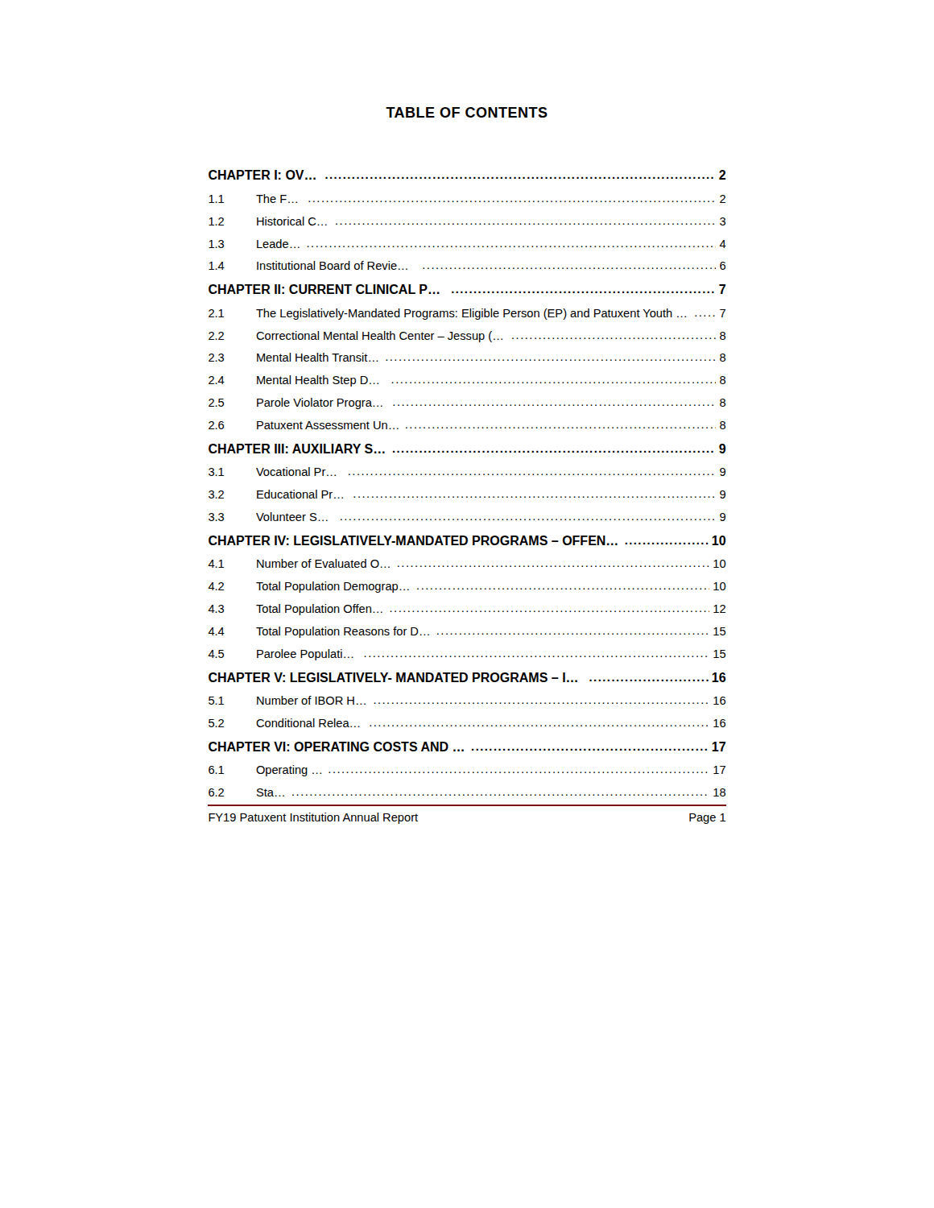TABLE OF CONTENTS
CHAPTER I: OVERVIEW .................................................................................................................. 2
1.1 The Facility ..................................................................................................................... 2
1.2 Historical Context .......................................................................................................... 3
1.3 Leadership ..................................................................................................................... 4
1.4 Institutional Board of Review (IBOR) ............................................................................. 6
CHAPTER II: CURRENT CLINICAL PROGRAMS ....................................................................... 7
2.1 The Legislatively-Mandated Programs: Eligible Person (EP) and Patuxent Youth (PY) ..... 7
2.2 Correctional Mental Health Center – Jessup (CMHC-J) .................................................... 8
2.3 Mental Health Transition Unit .......................................................................................... 8
2.4 Mental Health Step Down Unit ........................................................................................ 8
2.5 Parole Violator Program (PVP) ........................................................................................ 8
2.6 Patuxent Assessment Unit (PAU) ................................................................................... 8
CHAPTER III: AUXILIARY SERVICES ......................................................................................... 9
3.1 Vocational Programs ....................................................................................................... 9
3.2 Educational Programs ...................................................................................................... 9
3.3 Volunteer Services ......................................................................................................... 9
CHAPTER IV: LEGISLATIVELY-MANDATED PROGRAMS – OFFENDER DATA ..................... 10
4.1 Number of Evaluated Offenders ..................................................................................... 10
4.2 Total Population Demographic Data .............................................................................. 10
4.3 Total Population Offense Data ....................................................................................... 12
4.4 Total Population Reasons for Discharge ........................................................................ 15
4.5 Parolee Population Data ................................................................................................ 15
CHAPTER V: LEGISLATIVELY- MANDATED PROGRAMS – IBOR DATE .............................. 16
5.1 Number of IBOR Hearings ............................................................................................ 16
5.2 Conditional Release Data .............................................................................................. 16
CHAPTER VI: OPERATING COSTS AND STAFFING ............................................................... 17
6.1 Operating Costs ............................................................................................................ 17
6.2 Staffing ......................................................................................................................... 18
FY19 Patuxent Institution Annual Report Page 1